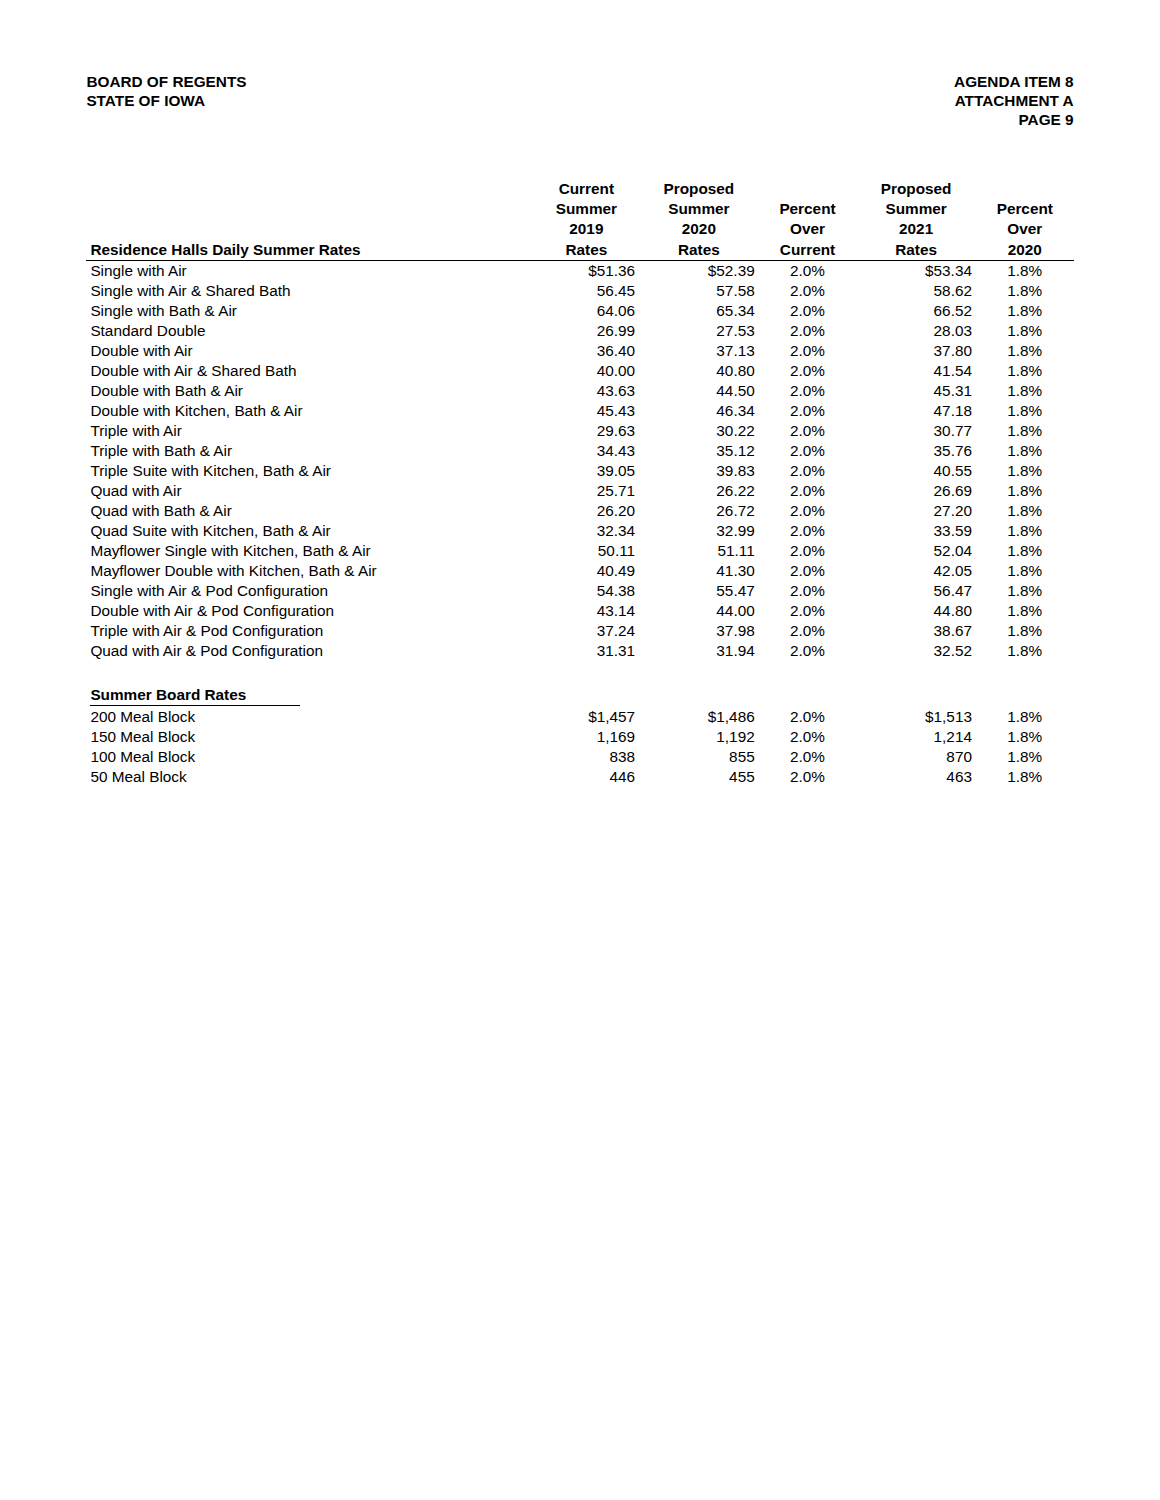BOARD OF REGENTS
STATE OF IOWA
AGENDA ITEM 8
ATTACHMENT A
PAGE 9
| | Current | Proposed | | Proposed | |
| --- | --- | --- | --- | --- | --- |
| | Summer | Summer | Percent | Summer | Percent |
| | 2019 | 2020 | Over | 2021 | Over |
| Residence Halls Daily Summer Rates | Rates | Rates | Current | Rates | 2020 |
| Single with Air | $51.36 | $52.39 | 2.0% | $53.34 | 1.8% |
| Single with Air & Shared Bath | 56.45 | 57.58 | 2.0% | 58.62 | 1.8% |
| Single with Bath & Air | 64.06 | 65.34 | 2.0% | 66.52 | 1.8% |
| Standard Double | 26.99 | 27.53 | 2.0% | 28.03 | 1.8% |
| Double with Air | 36.40 | 37.13 | 2.0% | 37.80 | 1.8% |
| Double with Air & Shared Bath | 40.00 | 40.80 | 2.0% | 41.54 | 1.8% |
| Double with Bath & Air | 43.63 | 44.50 | 2.0% | 45.31 | 1.8% |
| Double with Kitchen, Bath & Air | 45.43 | 46.34 | 2.0% | 47.18 | 1.8% |
| Triple with Air | 29.63 | 30.22 | 2.0% | 30.77 | 1.8% |
| Triple with Bath & Air | 34.43 | 35.12 | 2.0% | 35.76 | 1.8% |
| Triple Suite with Kitchen, Bath & Air | 39.05 | 39.83 | 2.0% | 40.55 | 1.8% |
| Quad with Air | 25.71 | 26.22 | 2.0% | 26.69 | 1.8% |
| Quad with Bath & Air | 26.20 | 26.72 | 2.0% | 27.20 | 1.8% |
| Quad Suite with Kitchen, Bath & Air | 32.34 | 32.99 | 2.0% | 33.59 | 1.8% |
| Mayflower Single with Kitchen, Bath & Air | 50.11 | 51.11 | 2.0% | 52.04 | 1.8% |
| Mayflower Double with Kitchen, Bath & Air | 40.49 | 41.30 | 2.0% | 42.05 | 1.8% |
| Single with Air & Pod Configuration | 54.38 | 55.47 | 2.0% | 56.47 | 1.8% |
| Double with Air & Pod Configuration | 43.14 | 44.00 | 2.0% | 44.80 | 1.8% |
| Triple with Air & Pod Configuration | 37.24 | 37.98 | 2.0% | 38.67 | 1.8% |
| Quad with Air & Pod Configuration | 31.31 | 31.94 | 2.0% | 32.52 | 1.8% |
| Summer Board Rates |
| 200 Meal Block | $1,457 | $1,486 | 2.0% | $1,513 | 1.8% |
| 150 Meal Block | 1,169 | 1,192 | 2.0% | 1,214 | 1.8% |
| 100 Meal Block | 838 | 855 | 2.0% | 870 | 1.8% |
| 50 Meal Block | 446 | 455 | 2.0% | 463 | 1.8% |